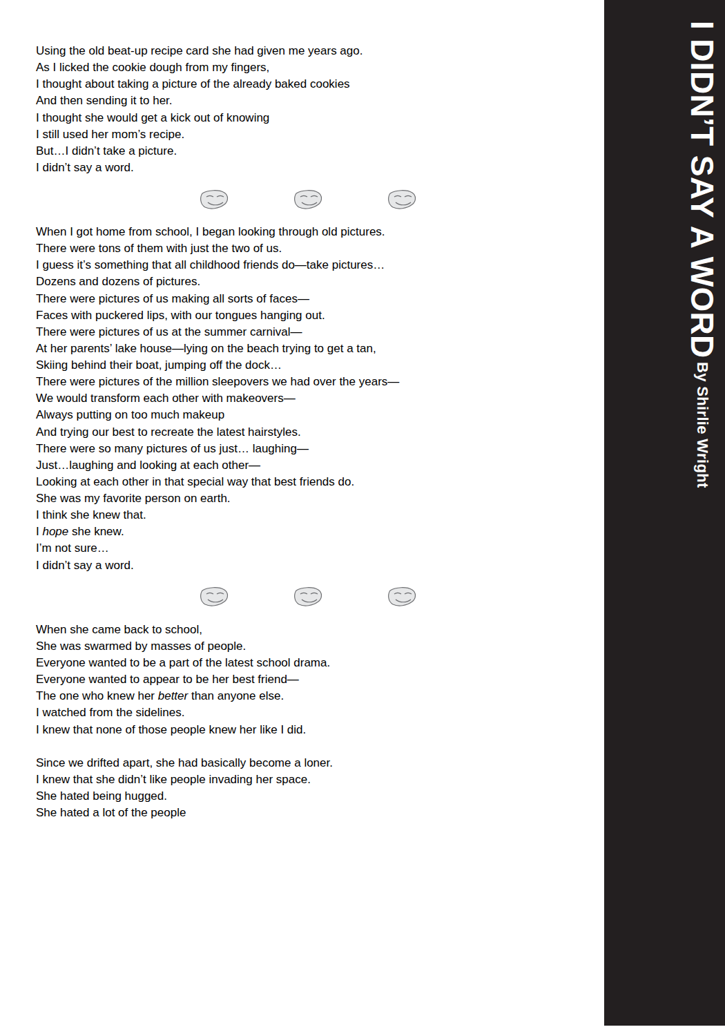Using the old beat-up recipe card she had given me years ago.
As I licked the cookie dough from my fingers,
I thought about taking a picture of the already baked cookies
And then sending it to her.
I thought she would get a kick out of knowing
I still used her mom’s recipe.
But…I didn’t take a picture.
I didn’t say a word.
When I got home from school, I began looking through old pictures.
There were tons of them with just the two of us.
I guess it’s something that all childhood friends do—take pictures…
Dozens and dozens of pictures.
There were pictures of us making all sorts of faces—
Faces with puckered lips, with our tongues hanging out.
There were pictures of us at the summer carnival—
At her parents’ lake house—lying on the beach trying to get a tan,
Skiing behind their boat, jumping off the dock…
There were pictures of the million sleepovers we had over the years—
We would transform each other with makeovers—
Always putting on too much makeup
And trying our best to recreate the latest hairstyles.
There were so many pictures of us just… laughing—
Just…laughing and looking at each other—
Looking at each other in that special way that best friends do.
She was my favorite person on earth.
I think she knew that.
I hope she knew.
I’m not sure…
I didn’t say a word.
When she came back to school,
She was swarmed by masses of people.
Everyone wanted to be a part of the latest school drama.
Everyone wanted to appear to be her best friend—
The one who knew her better than anyone else.
I watched from the sidelines.
I knew that none of those people knew her like I did.
Since we drifted apart, she had basically become a loner.
I knew that she didn’t like people invading her space.
She hated being hugged.
She hated a lot of the people
I DIDN’T SAY A WORD By Shirlie Wright